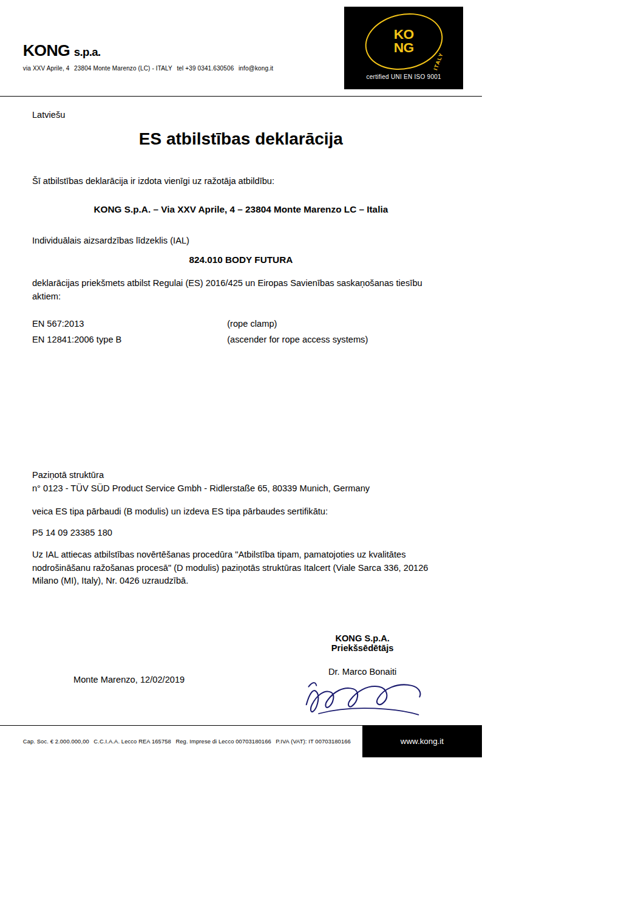KONG s.p.a.
via XXV Aprile, 4 23804 Monte Marenzo (LC) - ITALY tel +39 0341.630506 info@kong.it
KO
NG
ITALY
certified UNI EN ISO 9001
Latviešu
ES atbilstības deklarācija
Šī atbilstības deklarācija ir izdota vienīgi uz ražotāja atbildību:
KONG S.p.A. – Via XXV Aprile, 4 – 23804 Monte Marenzo LC – Italia
Individuālais aizsardzības līdzeklis (IAL)
824.010 BODY FUTURA
deklarācijas priekšmets atbilst Regulai (ES) 2016/425 un Eiropas Savienības saskaņošanas tiesību aktiem:
EN 567:2013
(rope clamp)
EN 12841:2006 type B
(ascender for rope access systems)
Paziņotā struktūra
n° 0123 - TÜV SÜD Product Service Gmbh - Ridlerstaße 65, 80339 Munich, Germany
veica ES tipa pārbaudi (B modulis) un izdeva ES tipa pārbaudes sertifikātu:
P5 14 09 23385 180
Uz IAL attiecas atbilstības novērtēšanas procedūra "Atbilstība tipam, pamatojoties uz kvalitātes nodrošināšanu ražošanas procesā" (D modulis) paziņotās struktūras Italcert (Viale Sarca 336, 20126 Milano (MI), Italy), Nr. 0426 uzraudzībā.
KONG S.p.A.
Priekšsēdētājs
Dr. Marco Bonaiti
Monte Marenzo, 12/02/2019
Cap. Soc. € 2.000.000,00 C.C.I.A.A. Lecco REA 165758 Reg. Imprese di Lecco 00703180166 P.IVA (VAT): IT 00703180166
www.kong.it